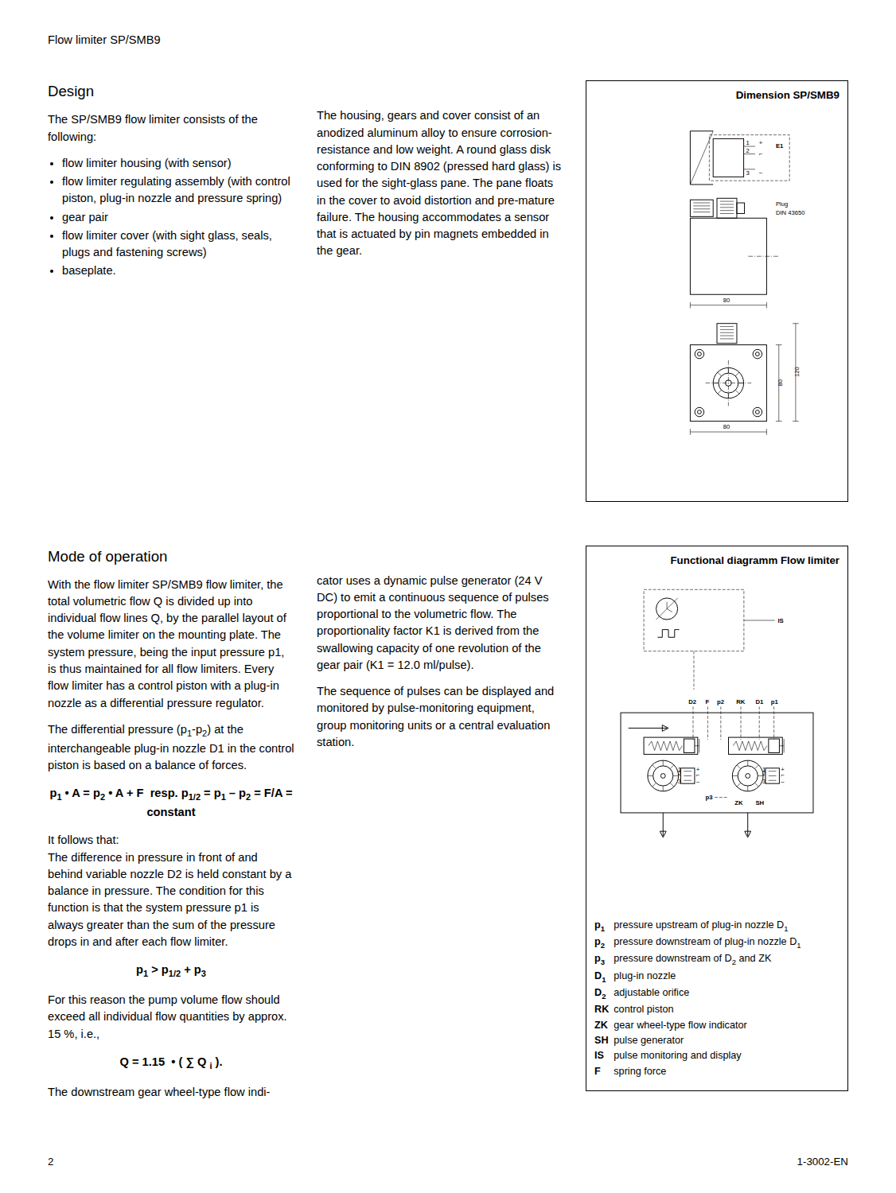Flow limiter SP/SMB9
Design
The SP/SMB9 flow limiter consists of the following:
flow limiter housing (with sensor)
flow limiter regulating assembly (with control piston, plug-in nozzle and pressure spring)
gear pair
flow limiter cover (with sight glass, seals, plugs and fastening screws)
baseplate.
The housing, gears and cover consist of an anodized aluminum alloy to ensure corrosion-resistance and low weight. A round glass disk conforming to DIN 8902 (pressed hard glass) is used for the sight-glass pane. The pane floats in the cover to avoid distortion and pre-mature failure. The housing accommodates a sensor that is actuated by pin magnets embedded in the gear.
Dimension SP/SMB9
1 2 3 + ⌐ – E1 Plug DIN 43650 80 80 80 120
Mode of operation
With the flow limiter SP/SMB9 flow limiter, the total volumetric flow Q is divided up into individual flow lines Q, by the parallel layout of the volume limiter on the mounting plate. The system pressure, being the input pressure p1, is thus maintained for all flow limiters. Every flow limiter has a control piston with a plug-in nozzle as a differential pressure regulator.
The differential pressure (p1-p2) at the interchangeable plug-in nozzle D1 in the control piston is based on a balance of forces.
p1 • A = p2 • A + F resp. p1/2 = p1 – p2 = F/A = constant
It follows that:
The difference in pressure in front of and behind variable nozzle D2 is held constant by a balance in pressure. The condition for this function is that the system pressure p1 is always greater than the sum of the pressure drops in and after each flow limiter.
p1 > p1/2 + p3
For this reason the pump volume flow should exceed all individual flow quantities by approx. 15 %, i.e.,
Q = 1.15 • ( ∑ Q i ).
The downstream gear wheel-type flow indi-
cator uses a dynamic pulse generator (24 V DC) to emit a continuous sequence of pulses proportional to the volumetric flow. The proportionality factor K1 is derived from the swallowing capacity of one revolution of the gear pair (K1 = 12.0 ml/pulse).
The sequence of pulses can be displayed and monitored by pulse-monitoring equipment, group monitoring units or a central evaluation station.
Functional diagramm Flow limiter
IS D2 F p2 RK D1 p1 1 2 3 + ⌐ – 1 2 3 + ⌐ – p3 ZK SH
| p 1 | pressure upstream of plug-in nozzle D 1 |
| p 2 | pressure downstream of plug-in nozzle D 1 |
| p 3 | pressure downstream of D 2 and ZK |
| D 1 | plug-in nozzle |
| D 2 | adjustable orifice |
| RK | control piston |
| ZK | gear wheel-type flow indicator |
| SH | pulse generator |
| IS | pulse monitoring and display |
| F | spring force |
2
1-3002-EN